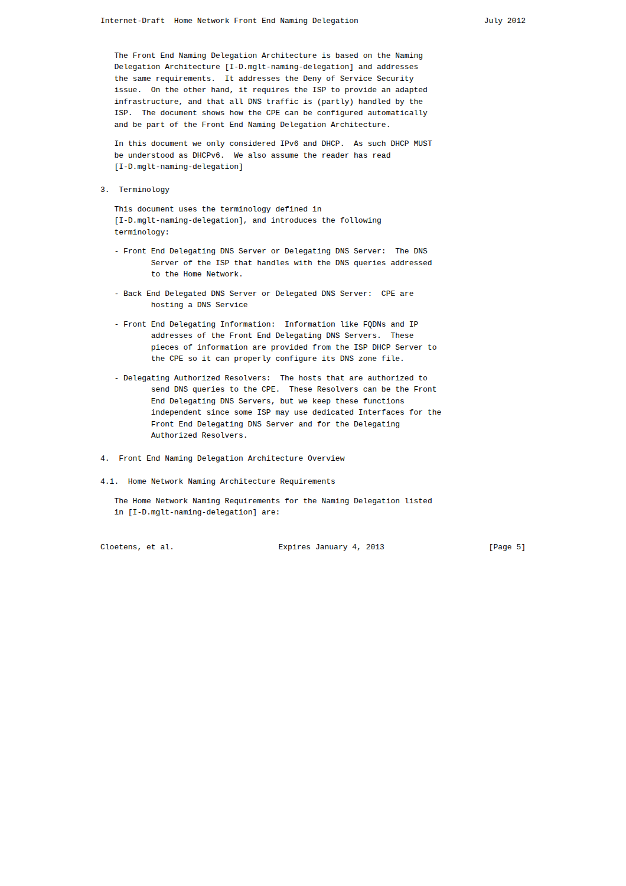Internet-Draft Home Network Front End Naming Delegation July 2012
The Front End Naming Delegation Architecture is based on the Naming Delegation Architecture [I-D.mglt-naming-delegation] and addresses the same requirements. It addresses the Deny of Service Security issue. On the other hand, it requires the ISP to provide an adapted infrastructure, and that all DNS traffic is (partly) handled by the ISP. The document shows how the CPE can be configured automatically and be part of the Front End Naming Delegation Architecture.
In this document we only considered IPv6 and DHCP. As such DHCP MUST be understood as DHCPv6. We also assume the reader has read [I-D.mglt-naming-delegation]
3. Terminology
This document uses the terminology defined in [I-D.mglt-naming-delegation], and introduces the following terminology:
- Front End Delegating DNS Server or Delegating DNS Server: The DNS Server of the ISP that handles with the DNS queries addressed to the Home Network.
- Back End Delegated DNS Server or Delegated DNS Server: CPE are hosting a DNS Service
- Front End Delegating Information: Information like FQDNs and IP addresses of the Front End Delegating DNS Servers. These pieces of information are provided from the ISP DHCP Server to the CPE so it can properly configure its DNS zone file.
- Delegating Authorized Resolvers: The hosts that are authorized to send DNS queries to the CPE. These Resolvers can be the Front End Delegating DNS Servers, but we keep these functions independent since some ISP may use dedicated Interfaces for the Front End Delegating DNS Server and for the Delegating Authorized Resolvers.
4. Front End Naming Delegation Architecture Overview
4.1. Home Network Naming Architecture Requirements
The Home Network Naming Requirements for the Naming Delegation listed in [I-D.mglt-naming-delegation] are:
Cloetens, et al. Expires January 4, 2013 [Page 5]